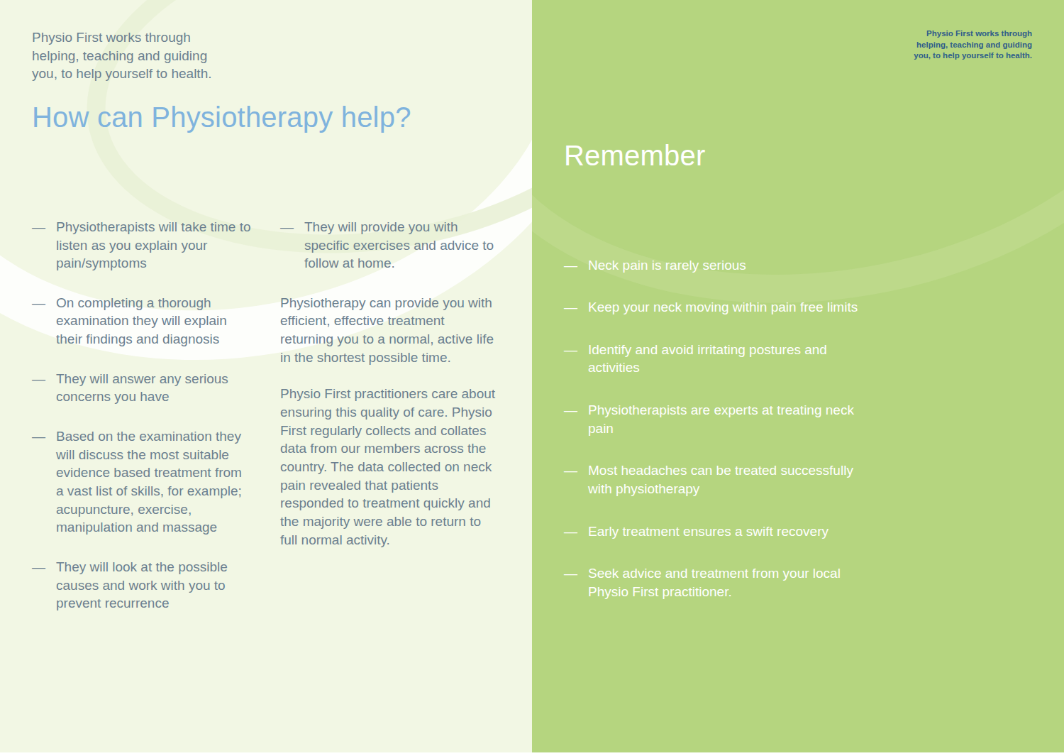Physio First works through
helping, teaching and guiding
you, to help yourself to health.
How can Physiotherapy help?
Physiotherapists will take time to listen as you explain your pain/symptoms
On completing a thorough examination they will explain their findings and diagnosis
They will answer any serious concerns you have
Based on the examination they will discuss the most suitable evidence based treatment from a vast list of skills, for example; acupuncture, exercise, manipulation and massage
They will look at the possible causes and work with you to prevent recurrence
They will provide you with specific exercises and advice to follow at home.
Physiotherapy can provide you with efficient, effective treatment returning you to a normal, active life in the shortest possible time.
Physio First practitioners care about ensuring this quality of care. Physio First regularly collects and collates data from our members across the country. The data collected on neck pain revealed that patients responded to treatment quickly and the majority were able to return to full normal activity.
Physio First works through
helping, teaching and guiding
you, to help yourself to health.
Remember
Neck pain is rarely serious
Keep your neck moving within pain free limits
Identify and avoid irritating postures and activities
Physiotherapists are experts at treating neck pain
Most headaches can be treated successfully with physiotherapy
Early treatment ensures a swift recovery
Seek advice and treatment from your local Physio First practitioner.